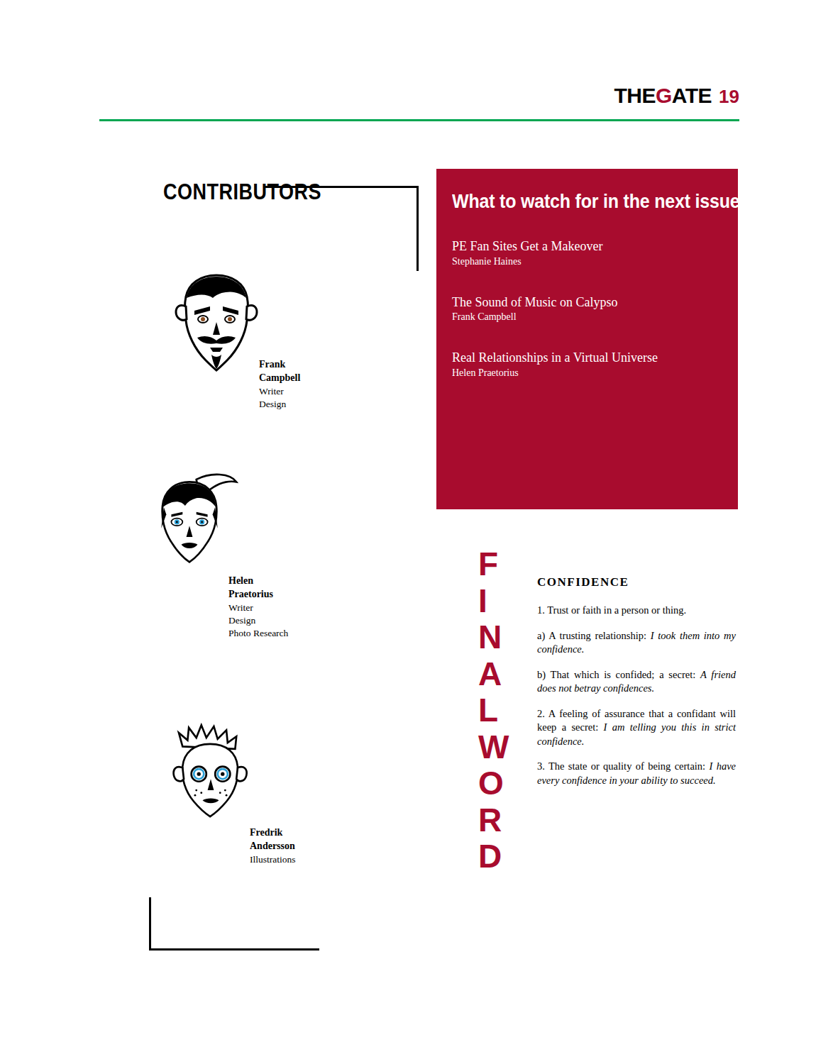THE GATE 19
CONTRIBUTORS
Frank
Campbell
Writer
Design
Helen
Praetorius
Writer
Design
Photo Research
Fredrik
Andersson
Illustrations
What to watch for in the next issue of The Gate:
PE Fan Sites Get a Makeover
Stephanie Haines
The Sound of Music on Calypso
Frank Campbell
Real Relationships in a Virtual Universe
Helen Praetorius
FINALWORD
CONFIDENCE
1. Trust or faith in a person or thing.
a) A trusting relationship: I took them into my confidence.
b) That which is confided; a secret: A friend does not betray confidences.
2. A feeling of assurance that a confidant will keep a secret: I am telling you this in strict confidence.
3. The state or quality of being certain: I have every confidence in your ability to succeed.